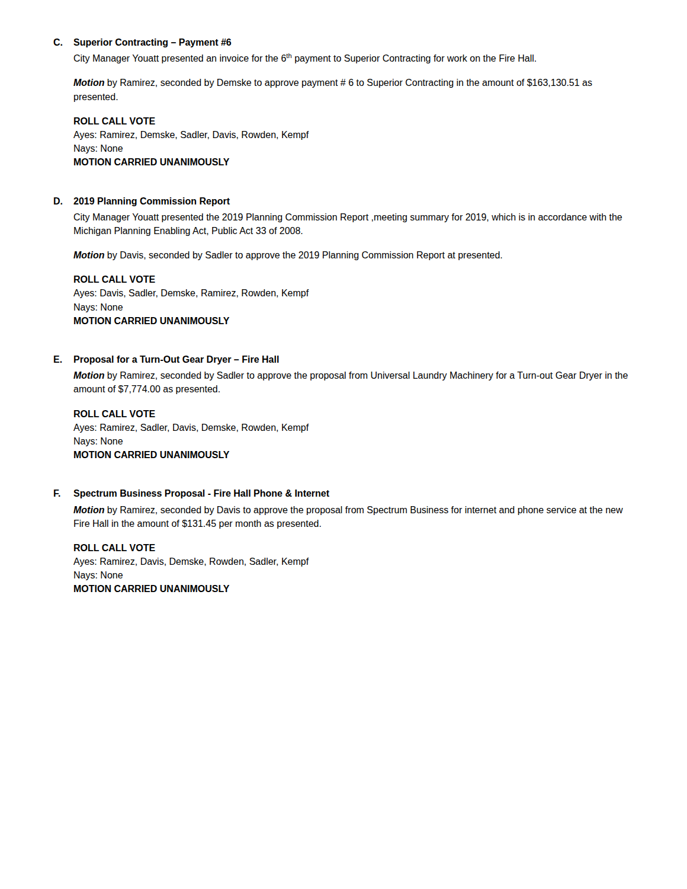C. Superior Contracting – Payment #6
City Manager Youatt presented an invoice for the 6th payment to Superior Contracting for work on the Fire Hall.
Motion by Ramirez, seconded by Demske to approve payment # 6 to Superior Contracting in the amount of $163,130.51 as presented.
ROLL CALL VOTE
Ayes: Ramirez, Demske, Sadler, Davis, Rowden, Kempf
Nays: None
MOTION CARRIED UNANIMOUSLY
D. 2019 Planning Commission Report
City Manager Youatt presented the 2019 Planning Commission Report ,meeting summary for 2019, which is in accordance with the Michigan Planning Enabling Act, Public Act 33 of 2008.
Motion by Davis, seconded by Sadler to approve the 2019 Planning Commission Report at presented.
ROLL CALL VOTE
Ayes: Davis, Sadler, Demske, Ramirez, Rowden, Kempf
Nays: None
MOTION CARRIED UNANIMOUSLY
E. Proposal for a Turn-Out Gear Dryer – Fire Hall
Motion by Ramirez, seconded by Sadler to approve the proposal from Universal Laundry Machinery for a Turn-out Gear Dryer in the amount of $7,774.00 as presented.
ROLL CALL VOTE
Ayes: Ramirez, Sadler, Davis, Demske, Rowden, Kempf
Nays: None
MOTION CARRIED UNANIMOUSLY
F. Spectrum Business Proposal - Fire Hall Phone & Internet
Motion by Ramirez, seconded by Davis to approve the proposal from Spectrum Business for internet and phone service at the new Fire Hall in the amount of $131.45 per month as presented.
ROLL CALL VOTE
Ayes: Ramirez, Davis, Demske, Rowden, Sadler, Kempf
Nays: None
MOTION CARRIED UNANIMOUSLY